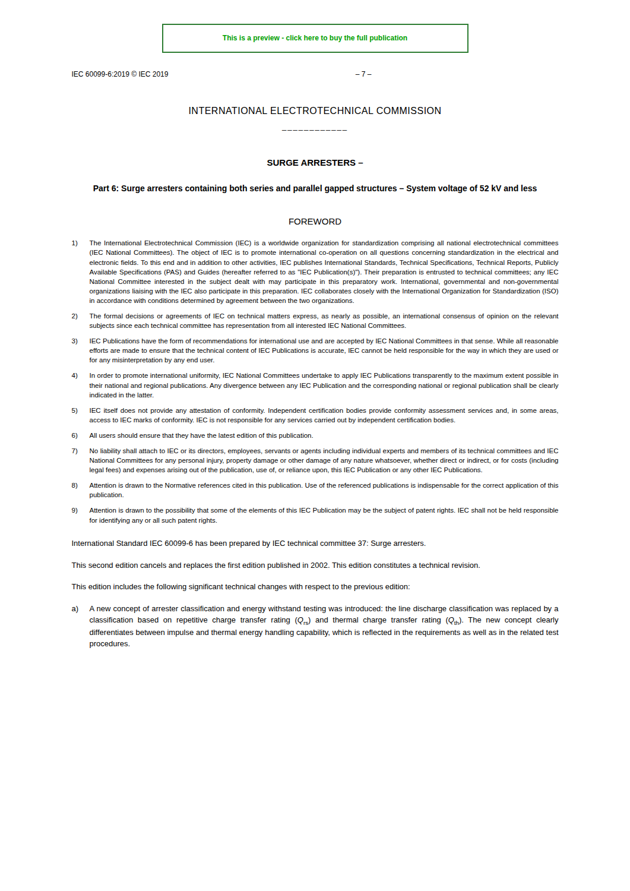This is a preview - click here to buy the full publication
IEC 60099-6:2019 © IEC 2019
– 7 –
INTERNATIONAL ELECTROTECHNICAL COMMISSION
____________
SURGE ARRESTERS –
Part 6: Surge arresters containing both series and parallel gapped structures – System voltage of 52 kV and less
FOREWORD
The International Electrotechnical Commission (IEC) is a worldwide organization for standardization comprising all national electrotechnical committees (IEC National Committees). The object of IEC is to promote international co-operation on all questions concerning standardization in the electrical and electronic fields. To this end and in addition to other activities, IEC publishes International Standards, Technical Specifications, Technical Reports, Publicly Available Specifications (PAS) and Guides (hereafter referred to as "IEC Publication(s)"). Their preparation is entrusted to technical committees; any IEC National Committee interested in the subject dealt with may participate in this preparatory work. International, governmental and non-governmental organizations liaising with the IEC also participate in this preparation. IEC collaborates closely with the International Organization for Standardization (ISO) in accordance with conditions determined by agreement between the two organizations.
The formal decisions or agreements of IEC on technical matters express, as nearly as possible, an international consensus of opinion on the relevant subjects since each technical committee has representation from all interested IEC National Committees.
IEC Publications have the form of recommendations for international use and are accepted by IEC National Committees in that sense. While all reasonable efforts are made to ensure that the technical content of IEC Publications is accurate, IEC cannot be held responsible for the way in which they are used or for any misinterpretation by any end user.
In order to promote international uniformity, IEC National Committees undertake to apply IEC Publications transparently to the maximum extent possible in their national and regional publications. Any divergence between any IEC Publication and the corresponding national or regional publication shall be clearly indicated in the latter.
IEC itself does not provide any attestation of conformity. Independent certification bodies provide conformity assessment services and, in some areas, access to IEC marks of conformity. IEC is not responsible for any services carried out by independent certification bodies.
All users should ensure that they have the latest edition of this publication.
No liability shall attach to IEC or its directors, employees, servants or agents including individual experts and members of its technical committees and IEC National Committees for any personal injury, property damage or other damage of any nature whatsoever, whether direct or indirect, or for costs (including legal fees) and expenses arising out of the publication, use of, or reliance upon, this IEC Publication or any other IEC Publications.
Attention is drawn to the Normative references cited in this publication. Use of the referenced publications is indispensable for the correct application of this publication.
Attention is drawn to the possibility that some of the elements of this IEC Publication may be the subject of patent rights. IEC shall not be held responsible for identifying any or all such patent rights.
International Standard IEC 60099-6 has been prepared by IEC technical committee 37: Surge arresters.
This second edition cancels and replaces the first edition published in 2002. This edition constitutes a technical revision.
This edition includes the following significant technical changes with respect to the previous edition:
A new concept of arrester classification and energy withstand testing was introduced: the line discharge classification was replaced by a classification based on repetitive charge transfer rating (Qrs) and thermal charge transfer rating (Qth). The new concept clearly differentiates between impulse and thermal energy handling capability, which is reflected in the requirements as well as in the related test procedures.